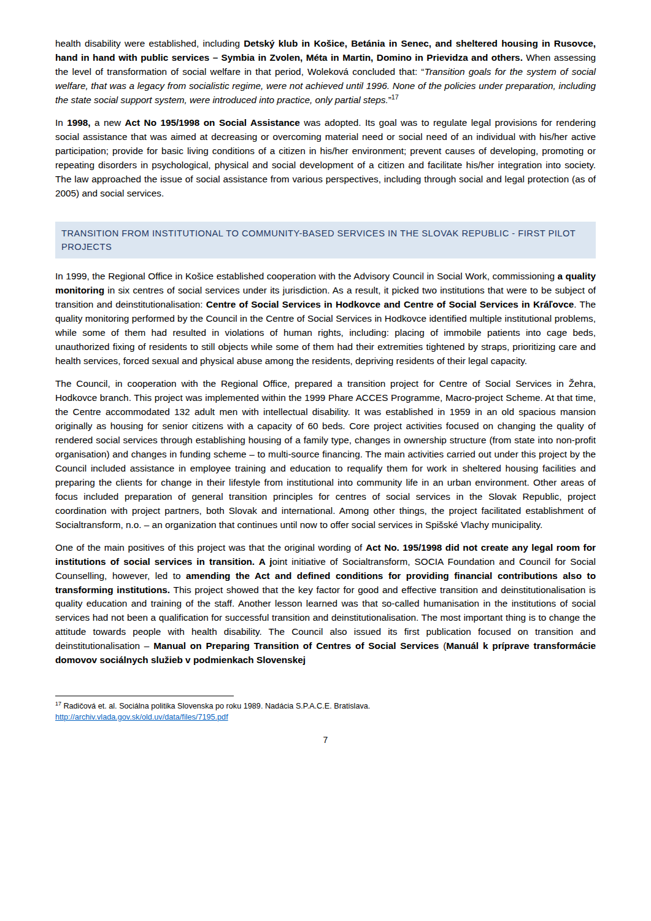health disability were established, including Detský klub in Košice, Betánia in Senec, and sheltered housing in Rusovce, hand in hand with public services – Symbia in Zvolen, Méta in Martin, Domino in Prievidza and others. When assessing the level of transformation of social welfare in that period, Woleková concluded that: “Transition goals for the system of social welfare, that was a legacy from socialistic regime, were not achieved until 1996. None of the policies under preparation, including the state social support system, were introduced into practice, only partial steps.”17
In 1998, a new Act No 195/1998 on Social Assistance was adopted. Its goal was to regulate legal provisions for rendering social assistance that was aimed at decreasing or overcoming material need or social need of an individual with his/her active participation; provide for basic living conditions of a citizen in his/her environment; prevent causes of developing, promoting or repeating disorders in psychological, physical and social development of a citizen and facilitate his/her integration into society. The law approached the issue of social assistance from various perspectives, including through social and legal protection (as of 2005) and social services.
Transition from institutional to community-based services in the Slovak Republic - first pilot projects
In 1999, the Regional Office in Košice established cooperation with the Advisory Council in Social Work, commissioning a quality monitoring in six centres of social services under its jurisdiction. As a result, it picked two institutions that were to be subject of transition and deinstitutionalisation: Centre of Social Services in Hodkovce and Centre of Social Services in Kráľovce. The quality monitoring performed by the Council in the Centre of Social Services in Hodkovce identified multiple institutional problems, while some of them had resulted in violations of human rights, including: placing of immobile patients into cage beds, unauthorized fixing of residents to still objects while some of them had their extremities tightened by straps, prioritizing care and health services, forced sexual and physical abuse among the residents, depriving residents of their legal capacity.
The Council, in cooperation with the Regional Office, prepared a transition project for Centre of Social Services in Žehra, Hodkovce branch. This project was implemented within the 1999 Phare ACCES Programme, Macro-project Scheme. At that time, the Centre accommodated 132 adult men with intellectual disability. It was established in 1959 in an old spacious mansion originally as housing for senior citizens with a capacity of 60 beds. Core project activities focused on changing the quality of rendered social services through establishing housing of a family type, changes in ownership structure (from state into non-profit organisation) and changes in funding scheme – to multi-source financing. The main activities carried out under this project by the Council included assistance in employee training and education to requalify them for work in sheltered housing facilities and preparing the clients for change in their lifestyle from institutional into community life in an urban environment. Other areas of focus included preparation of general transition principles for centres of social services in the Slovak Republic, project coordination with project partners, both Slovak and international. Among other things, the project facilitated establishment of Socialtransform, n.o. – an organization that continues until now to offer social services in Spišské Vlachy municipality.
One of the main positives of this project was that the original wording of Act No. 195/1998 did not create any legal room for institutions of social services in transition. A joint initiative of Socialtransform, SOCIA Foundation and Council for Social Counselling, however, led to amending the Act and defined conditions for providing financial contributions also to transforming institutions. This project showed that the key factor for good and effective transition and deinstitutionalisation is quality education and training of the staff. Another lesson learned was that so-called humanisation in the institutions of social services had not been a qualification for successful transition and deinstitutionalisation. The most important thing is to change the attitude towards people with health disability. The Council also issued its first publication focused on transition and deinstitutionalisation – Manual on Preparing Transition of Centres of Social Services (Manuál k príprave transformácie domovov sociálnych služieb v podmienkach Slovenskej
17 Radičová et. al. Sociálna politika Slovenska po roku 1989. Nadácia S.P.A.C.E. Bratislava.
http://archiv.vlada.gov.sk/old.uv/data/files/7195.pdf
7